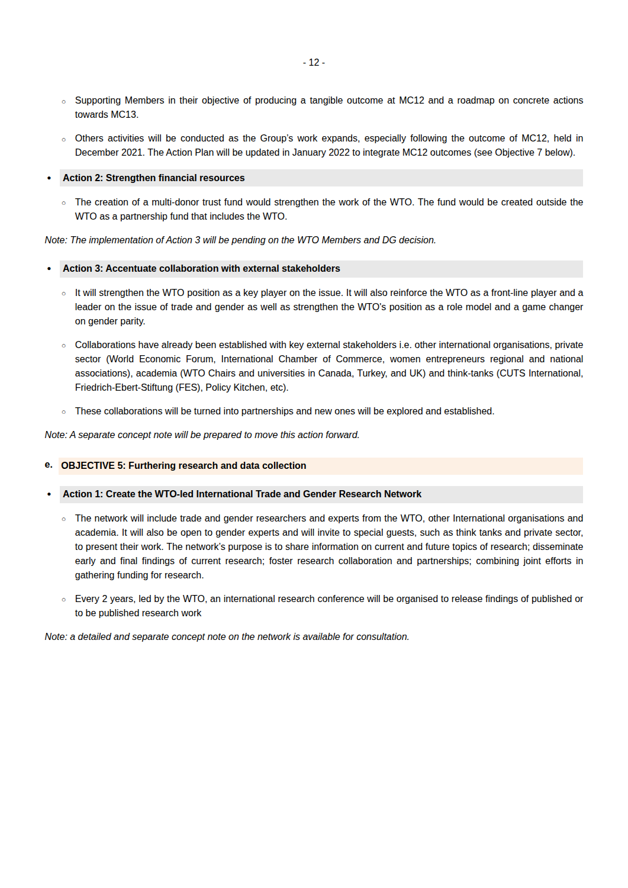- 12 -
Supporting Members in their objective of producing a tangible outcome at MC12 and a roadmap on concrete actions towards MC13.
Others activities will be conducted as the Group’s work expands, especially following the outcome of MC12, held in December 2021. The Action Plan will be updated in January 2022 to integrate MC12 outcomes (see Objective 7 below).
Action 2: Strengthen financial resources
The creation of a multi-donor trust fund would strengthen the work of the WTO. The fund would be created outside the WTO as a partnership fund that includes the WTO.
Note: The implementation of Action 3 will be pending on the WTO Members and DG decision.
Action 3: Accentuate collaboration with external stakeholders
It will strengthen the WTO position as a key player on the issue. It will also reinforce the WTO as a front-line player and a leader on the issue of trade and gender as well as strengthen the WTO's position as a role model and a game changer on gender parity.
Collaborations have already been established with key external stakeholders i.e. other international organisations, private sector (World Economic Forum, International Chamber of Commerce, women entrepreneurs regional and national associations), academia (WTO Chairs and universities in Canada, Turkey, and UK) and think-tanks (CUTS International, Friedrich-Ebert-Stiftung (FES), Policy Kitchen, etc).
These collaborations will be turned into partnerships and new ones will be explored and established.
Note: A separate concept note will be prepared to move this action forward.
e. OBJECTIVE 5: Furthering research and data collection
Action 1: Create the WTO-led International Trade and Gender Research Network
The network will include trade and gender researchers and experts from the WTO, other International organisations and academia. It will also be open to gender experts and will invite to special guests, such as think tanks and private sector, to present their work. The network’s purpose is to share information on current and future topics of research; disseminate early and final findings of current research; foster research collaboration and partnerships; combining joint efforts in gathering funding for research.
Every 2 years, led by the WTO, an international research conference will be organised to release findings of published or to be published research work
Note: a detailed and separate concept note on the network is available for consultation.